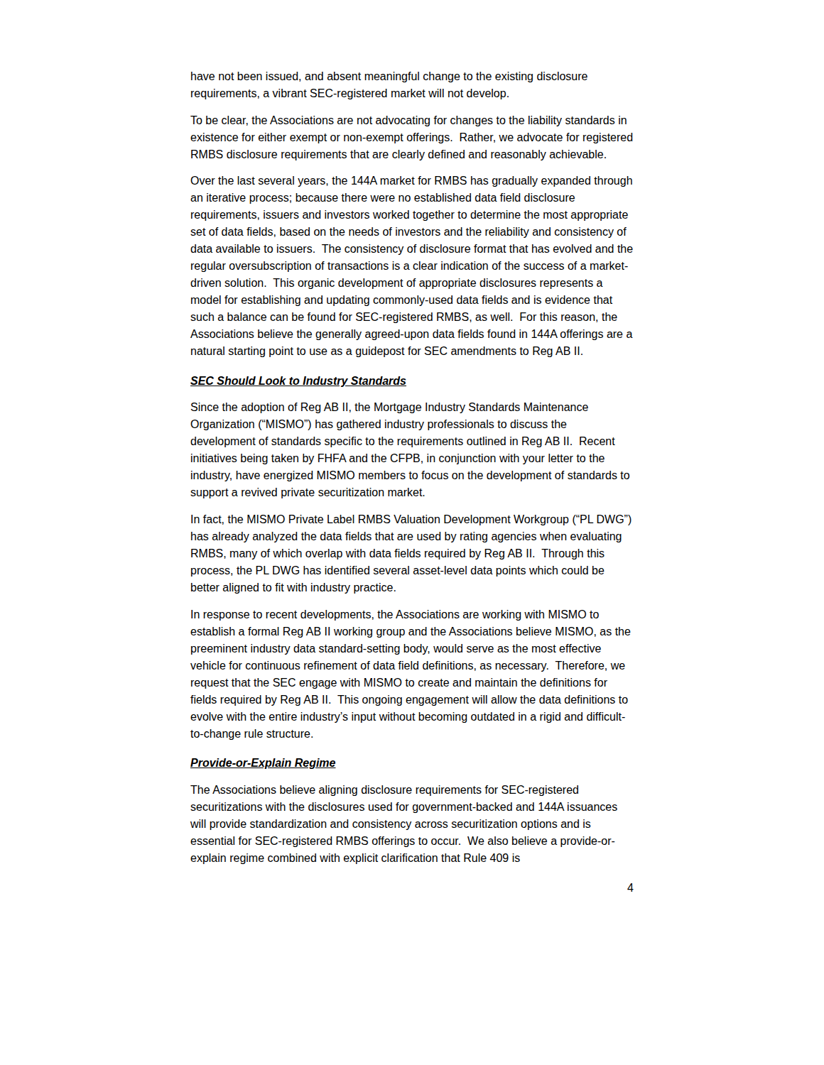have not been issued, and absent meaningful change to the existing disclosure requirements, a vibrant SEC-registered market will not develop.
To be clear, the Associations are not advocating for changes to the liability standards in existence for either exempt or non-exempt offerings. Rather, we advocate for registered RMBS disclosure requirements that are clearly defined and reasonably achievable.
Over the last several years, the 144A market for RMBS has gradually expanded through an iterative process; because there were no established data field disclosure requirements, issuers and investors worked together to determine the most appropriate set of data fields, based on the needs of investors and the reliability and consistency of data available to issuers. The consistency of disclosure format that has evolved and the regular oversubscription of transactions is a clear indication of the success of a market-driven solution. This organic development of appropriate disclosures represents a model for establishing and updating commonly-used data fields and is evidence that such a balance can be found for SEC-registered RMBS, as well. For this reason, the Associations believe the generally agreed-upon data fields found in 144A offerings are a natural starting point to use as a guidepost for SEC amendments to Reg AB II.
SEC Should Look to Industry Standards
Since the adoption of Reg AB II, the Mortgage Industry Standards Maintenance Organization (“MISMO”) has gathered industry professionals to discuss the development of standards specific to the requirements outlined in Reg AB II. Recent initiatives being taken by FHFA and the CFPB, in conjunction with your letter to the industry, have energized MISMO members to focus on the development of standards to support a revived private securitization market.
In fact, the MISMO Private Label RMBS Valuation Development Workgroup (“PL DWG”) has already analyzed the data fields that are used by rating agencies when evaluating RMBS, many of which overlap with data fields required by Reg AB II. Through this process, the PL DWG has identified several asset-level data points which could be better aligned to fit with industry practice.
In response to recent developments, the Associations are working with MISMO to establish a formal Reg AB II working group and the Associations believe MISMO, as the preeminent industry data standard-setting body, would serve as the most effective vehicle for continuous refinement of data field definitions, as necessary. Therefore, we request that the SEC engage with MISMO to create and maintain the definitions for fields required by Reg AB II. This ongoing engagement will allow the data definitions to evolve with the entire industry’s input without becoming outdated in a rigid and difficult-to-change rule structure.
Provide-or-Explain Regime
The Associations believe aligning disclosure requirements for SEC-registered securitizations with the disclosures used for government-backed and 144A issuances will provide standardization and consistency across securitization options and is essential for SEC-registered RMBS offerings to occur. We also believe a provide-or-explain regime combined with explicit clarification that Rule 409 is
4